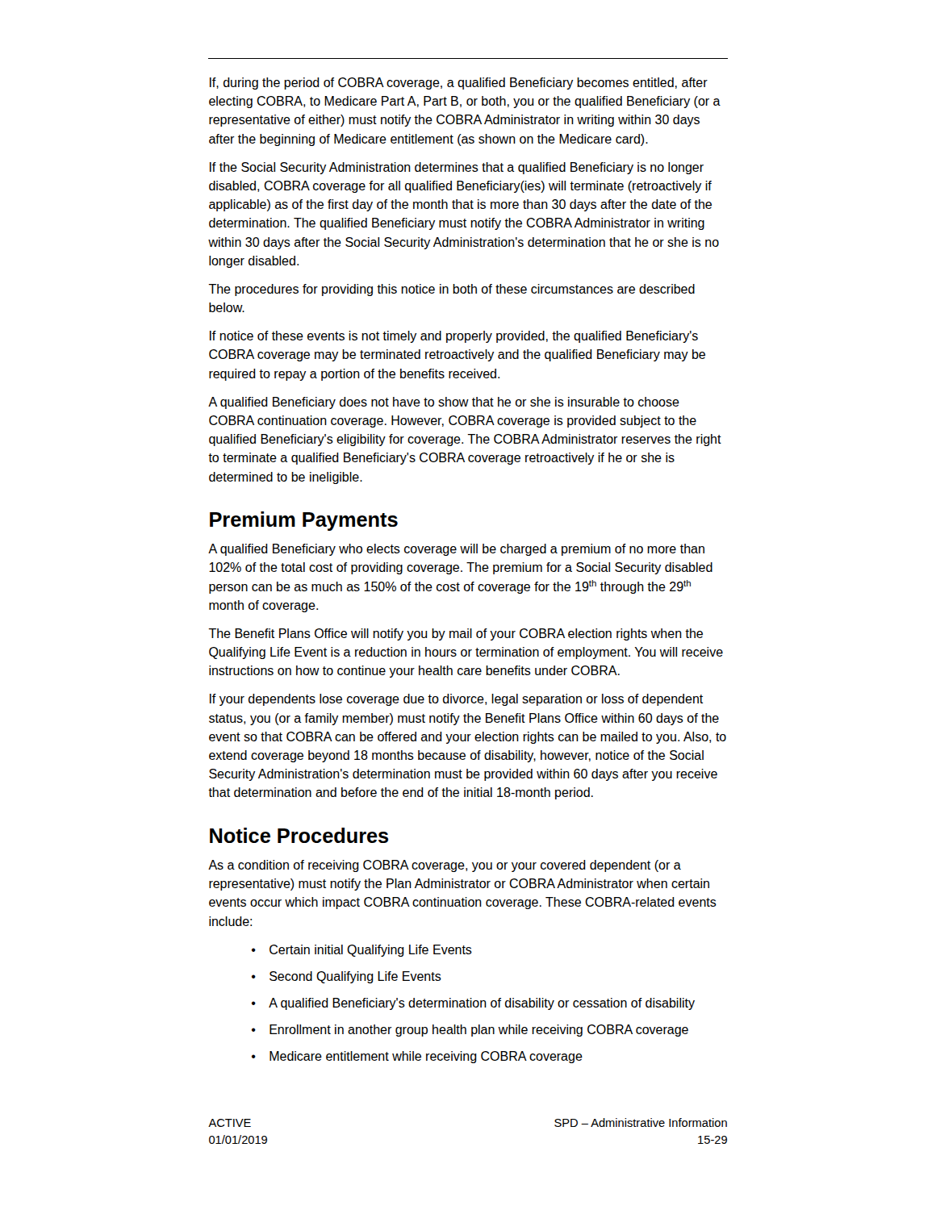If, during the period of COBRA coverage, a qualified Beneficiary becomes entitled, after electing COBRA, to Medicare Part A, Part B, or both, you or the qualified Beneficiary (or a representative of either) must notify the COBRA Administrator in writing within 30 days after the beginning of Medicare entitlement (as shown on the Medicare card).
If the Social Security Administration determines that a qualified Beneficiary is no longer disabled, COBRA coverage for all qualified Beneficiary(ies) will terminate (retroactively if applicable) as of the first day of the month that is more than 30 days after the date of the determination. The qualified Beneficiary must notify the COBRA Administrator in writing within 30 days after the Social Security Administration's determination that he or she is no longer disabled.
The procedures for providing this notice in both of these circumstances are described below.
If notice of these events is not timely and properly provided, the qualified Beneficiary's COBRA coverage may be terminated retroactively and the qualified Beneficiary may be required to repay a portion of the benefits received.
A qualified Beneficiary does not have to show that he or she is insurable to choose COBRA continuation coverage. However, COBRA coverage is provided subject to the qualified Beneficiary's eligibility for coverage. The COBRA Administrator reserves the right to terminate a qualified Beneficiary's COBRA coverage retroactively if he or she is determined to be ineligible.
Premium Payments
A qualified Beneficiary who elects coverage will be charged a premium of no more than 102% of the total cost of providing coverage. The premium for a Social Security disabled person can be as much as 150% of the cost of coverage for the 19th through the 29th month of coverage.
The Benefit Plans Office will notify you by mail of your COBRA election rights when the Qualifying Life Event is a reduction in hours or termination of employment. You will receive instructions on how to continue your health care benefits under COBRA.
If your dependents lose coverage due to divorce, legal separation or loss of dependent status, you (or a family member) must notify the Benefit Plans Office within 60 days of the event so that COBRA can be offered and your election rights can be mailed to you. Also, to extend coverage beyond 18 months because of disability, however, notice of the Social Security Administration's determination must be provided within 60 days after you receive that determination and before the end of the initial 18-month period.
Notice Procedures
As a condition of receiving COBRA coverage, you or your covered dependent (or a representative) must notify the Plan Administrator or COBRA Administrator when certain events occur which impact COBRA continuation coverage. These COBRA-related events include:
Certain initial Qualifying Life Events
Second Qualifying Life Events
A qualified Beneficiary's determination of disability or cessation of disability
Enrollment in another group health plan while receiving COBRA coverage
Medicare entitlement while receiving COBRA coverage
ACTIVE 01/01/2019
SPD – Administrative Information 15-29